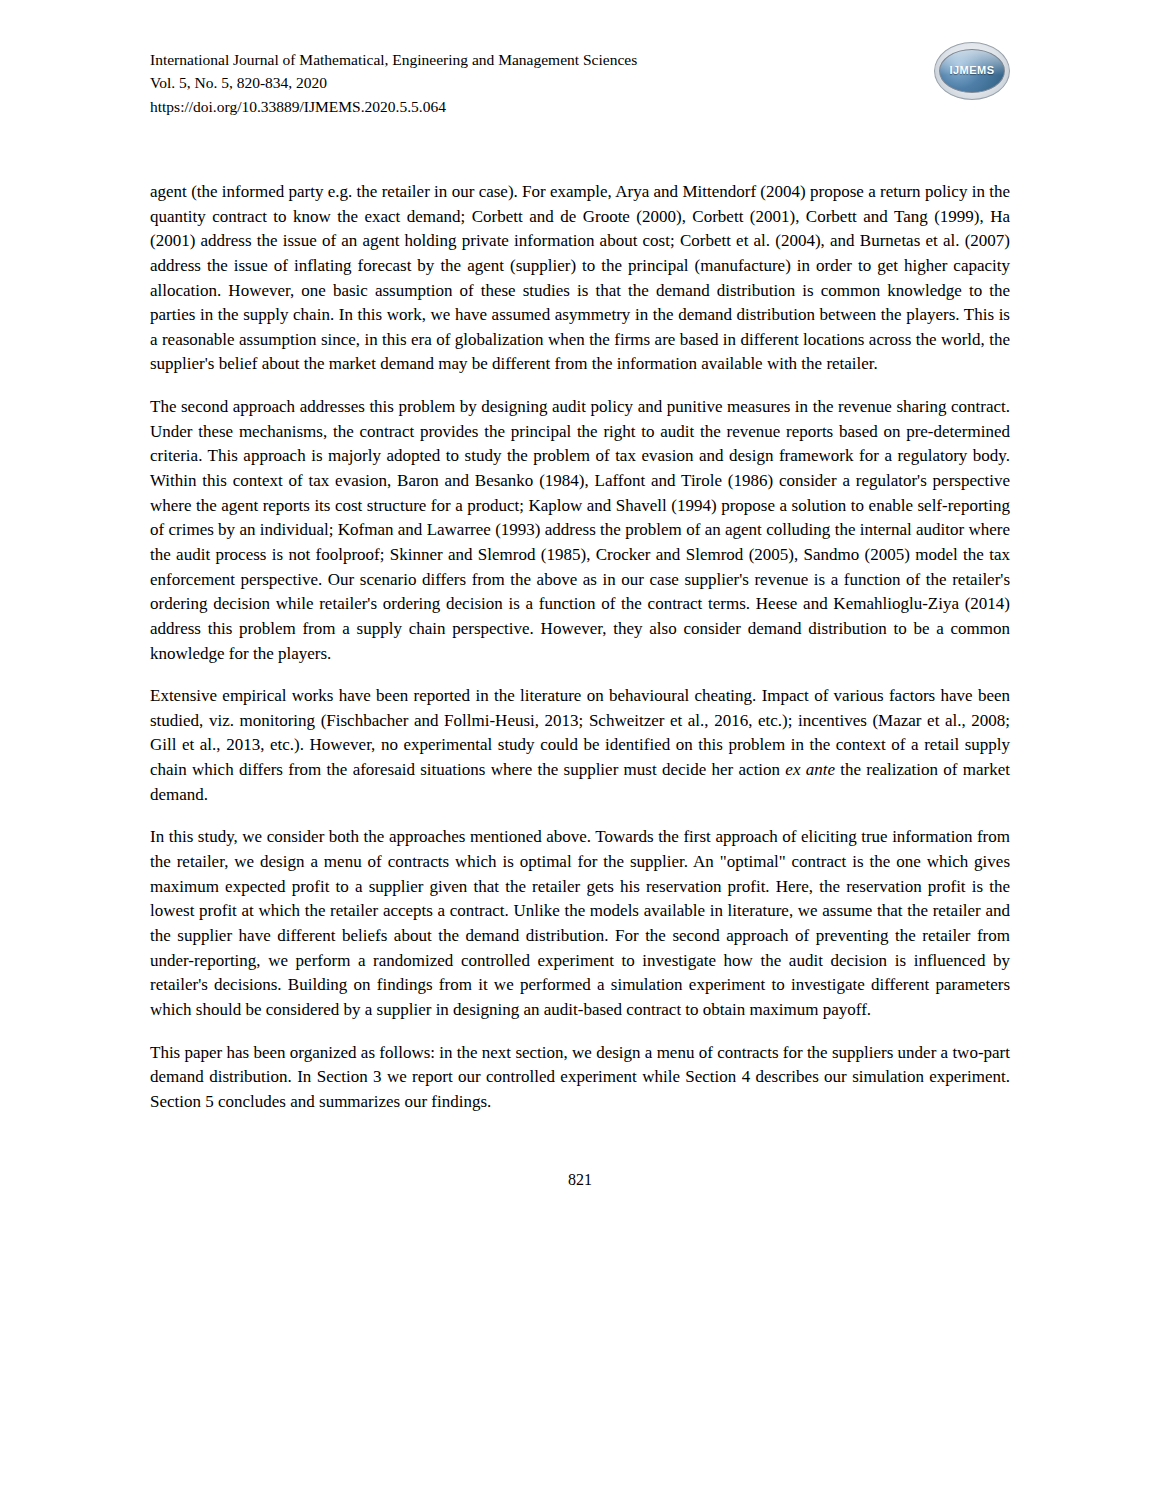IJMEMS
International Journal of Mathematical, Engineering and Management Sciences
Vol. 5, No. 5, 820-834, 2020
https://doi.org/10.33889/IJMEMS.2020.5.5.064
agent (the informed party e.g. the retailer in our case). For example, Arya and Mittendorf (2004) propose a return policy in the quantity contract to know the exact demand; Corbett and de Groote (2000), Corbett (2001), Corbett and Tang (1999), Ha (2001) address the issue of an agent holding private information about cost; Corbett et al. (2004), and Burnetas et al. (2007) address the issue of inflating forecast by the agent (supplier) to the principal (manufacture) in order to get higher capacity allocation. However, one basic assumption of these studies is that the demand distribution is common knowledge to the parties in the supply chain. In this work, we have assumed asymmetry in the demand distribution between the players. This is a reasonable assumption since, in this era of globalization when the firms are based in different locations across the world, the supplier's belief about the market demand may be different from the information available with the retailer.
The second approach addresses this problem by designing audit policy and punitive measures in the revenue sharing contract. Under these mechanisms, the contract provides the principal the right to audit the revenue reports based on pre-determined criteria. This approach is majorly adopted to study the problem of tax evasion and design framework for a regulatory body. Within this context of tax evasion, Baron and Besanko (1984), Laffont and Tirole (1986) consider a regulator's perspective where the agent reports its cost structure for a product; Kaplow and Shavell (1994) propose a solution to enable self-reporting of crimes by an individual; Kofman and Lawarree (1993) address the problem of an agent colluding the internal auditor where the audit process is not foolproof; Skinner and Slemrod (1985), Crocker and Slemrod (2005), Sandmo (2005) model the tax enforcement perspective. Our scenario differs from the above as in our case supplier's revenue is a function of the retailer's ordering decision while retailer's ordering decision is a function of the contract terms. Heese and Kemahlioglu-Ziya (2014) address this problem from a supply chain perspective. However, they also consider demand distribution to be a common knowledge for the players.
Extensive empirical works have been reported in the literature on behavioural cheating. Impact of various factors have been studied, viz. monitoring (Fischbacher and Follmi-Heusi, 2013; Schweitzer et al., 2016, etc.); incentives (Mazar et al., 2008; Gill et al., 2013, etc.). However, no experimental study could be identified on this problem in the context of a retail supply chain which differs from the aforesaid situations where the supplier must decide her action ex ante the realization of market demand.
In this study, we consider both the approaches mentioned above. Towards the first approach of eliciting true information from the retailer, we design a menu of contracts which is optimal for the supplier. An "optimal" contract is the one which gives maximum expected profit to a supplier given that the retailer gets his reservation profit. Here, the reservation profit is the lowest profit at which the retailer accepts a contract. Unlike the models available in literature, we assume that the retailer and the supplier have different beliefs about the demand distribution. For the second approach of preventing the retailer from under-reporting, we perform a randomized controlled experiment to investigate how the audit decision is influenced by retailer's decisions. Building on findings from it we performed a simulation experiment to investigate different parameters which should be considered by a supplier in designing an audit-based contract to obtain maximum payoff.
This paper has been organized as follows: in the next section, we design a menu of contracts for the suppliers under a two-part demand distribution. In Section 3 we report our controlled experiment while Section 4 describes our simulation experiment. Section 5 concludes and summarizes our findings.
821